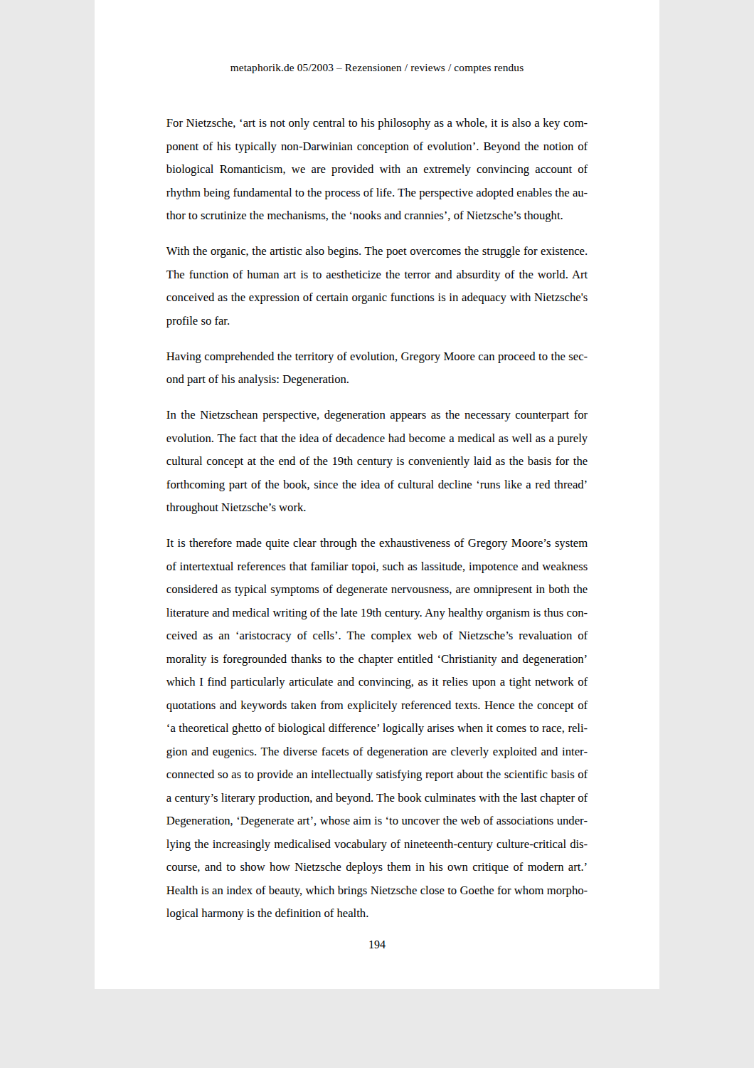metaphorik.de 05/2003 – Rezensionen / reviews / comptes rendus
For Nietzsche, ‘art is not only central to his philosophy as a whole, it is also a key component of his typically non-Darwinian conception of evolution’. Beyond the notion of biological Romanticism, we are provided with an extremely convincing account of rhythm being fundamental to the process of life. The perspective adopted enables the author to scrutinize the mechanisms, the ‘nooks and crannies’, of Nietzsche’s thought.
With the organic, the artistic also begins. The poet overcomes the struggle for existence. The function of human art is to aestheticize the terror and absurdity of the world. Art conceived as the expression of certain organic functions is in adequacy with Nietzsche's profile so far.
Having comprehended the territory of evolution, Gregory Moore can proceed to the second part of his analysis: Degeneration.
In the Nietzschean perspective, degeneration appears as the necessary counterpart for evolution. The fact that the idea of decadence had become a medical as well as a purely cultural concept at the end of the 19th century is conveniently laid as the basis for the forthcoming part of the book, since the idea of cultural decline ‘runs like a red thread’ throughout Nietzsche’s work.
It is therefore made quite clear through the exhaustiveness of Gregory Moore’s system of intertextual references that familiar topoi, such as lassitude, impotence and weakness considered as typical symptoms of degenerate nervousness, are omnipresent in both the literature and medical writing of the late 19th century. Any healthy organism is thus conceived as an ‘aristocracy of cells’. The complex web of Nietzsche’s revaluation of morality is foregrounded thanks to the chapter entitled ‘Christianity and degeneration’ which I find particularly articulate and convincing, as it relies upon a tight network of quotations and keywords taken from explicitely referenced texts. Hence the concept of ‘a theoretical ghetto of biological difference’ logically arises when it comes to race, religion and eugenics. The diverse facets of degeneration are cleverly exploited and interconnected so as to provide an intellectually satisfying report about the scientific basis of a century’s literary production, and beyond. The book culminates with the last chapter of Degeneration, ‘Degenerate art’, whose aim is ‘to uncover the web of associations underlying the increasingly medicalised vocabulary of nineteenth-century culture-critical discourse, and to show how Nietzsche deploys them in his own critique of modern art.’ Health is an index of beauty, which brings Nietzsche close to Goethe for whom morphological harmony is the definition of health.
194